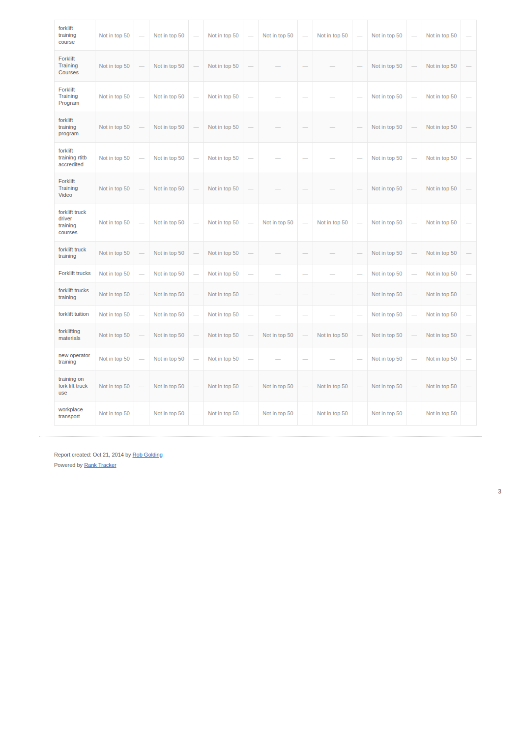| forklift training course | Not in top 50 | — | Not in top 50 | — | Not in top 50 | — | Not in top 50 | — | Not in top 50 | — | Not in top 50 | — | Not in top 50 | — |
| Forklift Training Courses | Not in top 50 | — | Not in top 50 | — | Not in top 50 | — | — | — | — | — | Not in top 50 | — | Not in top 50 | — |
| Forklift Training Program | Not in top 50 | — | Not in top 50 | — | Not in top 50 | — | — | — | — | — | Not in top 50 | — | Not in top 50 | — |
| forklift training program | Not in top 50 | — | Not in top 50 | — | Not in top 50 | — | — | — | — | — | Not in top 50 | — | Not in top 50 | — |
| forklift training rtitb accredited | Not in top 50 | — | Not in top 50 | — | Not in top 50 | — | — | — | — | — | Not in top 50 | — | Not in top 50 | — |
| Forklift Training Video | Not in top 50 | — | Not in top 50 | — | Not in top 50 | — | — | — | — | — | Not in top 50 | — | Not in top 50 | — |
| forklift truck driver training courses | Not in top 50 | — | Not in top 50 | — | Not in top 50 | — | Not in top 50 | — | Not in top 50 | — | Not in top 50 | — | Not in top 50 | — |
| forklift truck training | Not in top 50 | — | Not in top 50 | — | Not in top 50 | — | — | — | — | — | Not in top 50 | — | Not in top 50 | — |
| Forklift trucks | Not in top 50 | — | Not in top 50 | — | Not in top 50 | — | — | — | — | — | Not in top 50 | — | Not in top 50 | — |
| forklift trucks training | Not in top 50 | — | Not in top 50 | — | Not in top 50 | — | — | — | — | — | Not in top 50 | — | Not in top 50 | — |
| forklift tuition | Not in top 50 | — | Not in top 50 | — | Not in top 50 | — | — | — | — | — | Not in top 50 | — | Not in top 50 | — |
| forklifting materials | Not in top 50 | — | Not in top 50 | — | Not in top 50 | — | Not in top 50 | — | Not in top 50 | — | Not in top 50 | — | Not in top 50 | — |
| new operator training | Not in top 50 | — | Not in top 50 | — | Not in top 50 | — | — | — | — | — | Not in top 50 | — | Not in top 50 | — |
| training on fork lift truck use | Not in top 50 | — | Not in top 50 | — | Not in top 50 | — | Not in top 50 | — | Not in top 50 | — | Not in top 50 | — | Not in top 50 | — |
| workplace transport | Not in top 50 | — | Not in top 50 | — | Not in top 50 | — | Not in top 50 | — | Not in top 50 | — | Not in top 50 | — | Not in top 50 | — |
Report created: Oct 21, 2014 by Rob Golding
Powered by Rank Tracker
3